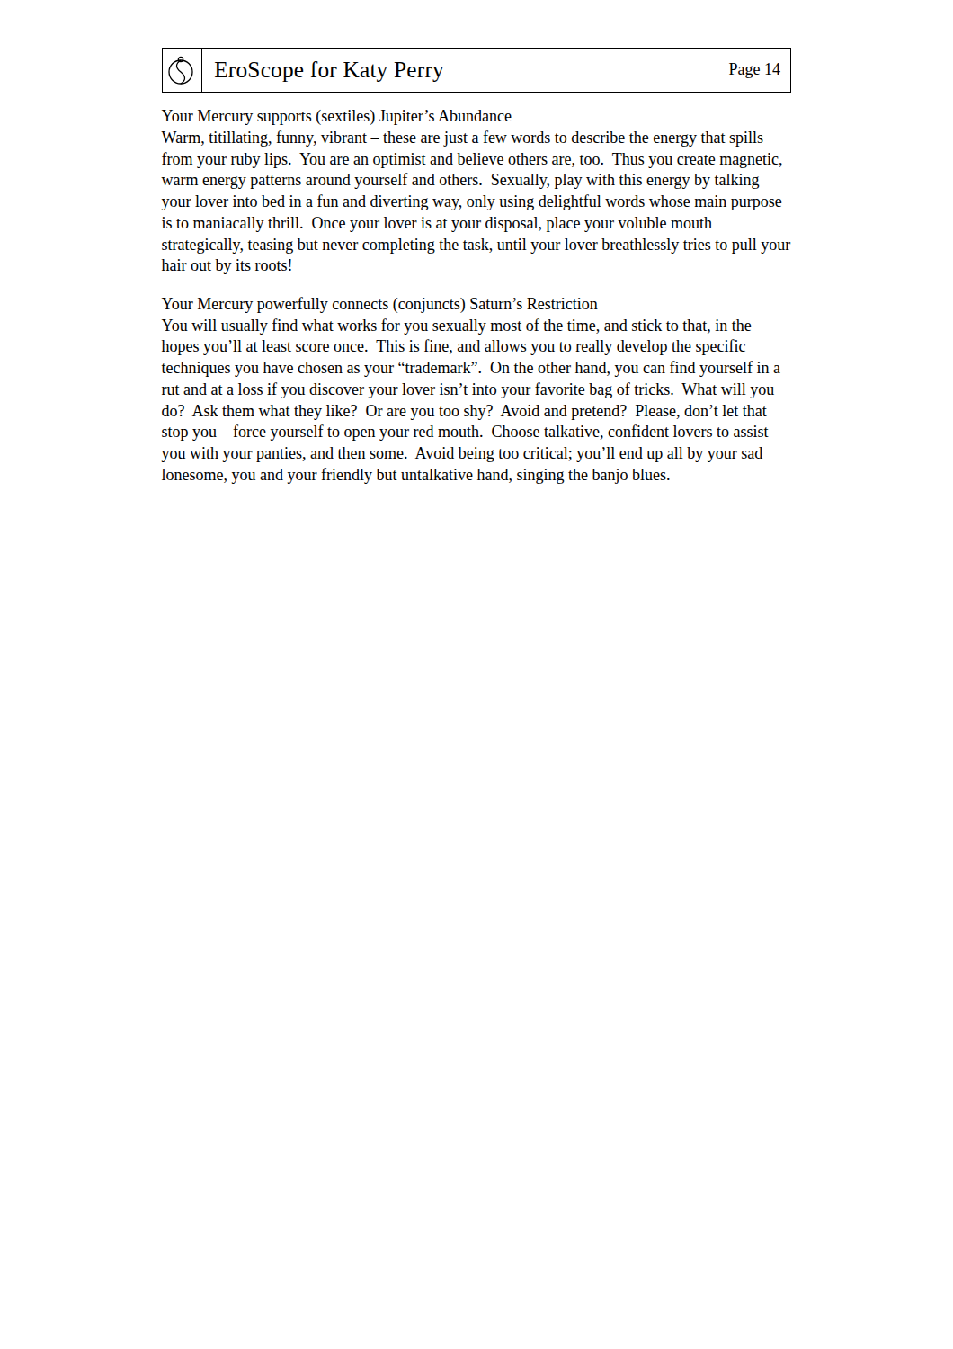EroScope for Katy Perry
Page 14
Your Mercury supports (sextiles) Jupiter’s Abundance
Warm, titillating, funny, vibrant – these are just a few words to describe the energy that spills from your ruby lips. You are an optimist and believe others are, too. Thus you create magnetic, warm energy patterns around yourself and others. Sexually, play with this energy by talking your lover into bed in a fun and diverting way, only using delightful words whose main purpose is to maniacally thrill. Once your lover is at your disposal, place your voluble mouth strategically, teasing but never completing the task, until your lover breathlessly tries to pull your hair out by its roots!
Your Mercury powerfully connects (conjuncts) Saturn’s Restriction
You will usually find what works for you sexually most of the time, and stick to that, in the hopes you’ll at least score once. This is fine, and allows you to really develop the specific techniques you have chosen as your “trademark”. On the other hand, you can find yourself in a rut and at a loss if you discover your lover isn’t into your favorite bag of tricks. What will you do? Ask them what they like? Or are you too shy? Avoid and pretend? Please, don’t let that stop you – force yourself to open your red mouth. Choose talkative, confident lovers to assist you with your panties, and then some. Avoid being too critical; you’ll end up all by your sad lonesome, you and your friendly but untalkative hand, singing the banjo blues.